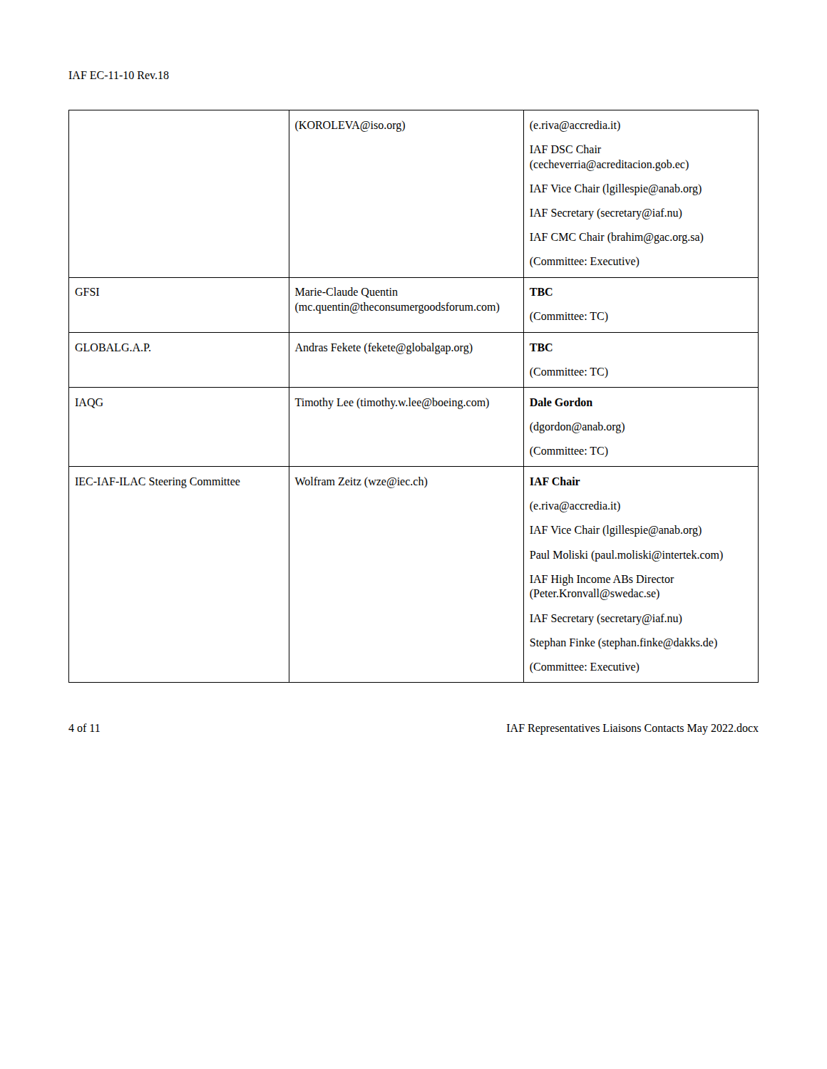IAF EC-11-10 Rev.18
| | (KOROLEVA@iso.org) | (e.riva@accredia.it) IAF DSC Chair (cecheverria@acreditacion.gob.ec) IAF Vice Chair (lgillespie@anab.org) IAF Secretary (secretary@iaf.nu) IAF CMC Chair (brahim@gac.org.sa) (Committee: Executive) |
| GFSI | Marie-Claude Quentin (mc.quentin@theconsumergoodsforum.com) | TBC (Committee: TC) |
| GLOBALG.A.P. | Andras Fekete (fekete@globalgap.org) | TBC (Committee: TC) |
| IAQG | Timothy Lee (timothy.w.lee@boeing.com) | Dale Gordon (dgordon@anab.org) (Committee: TC) |
| IEC-IAF-ILAC Steering Committee | Wolfram Zeitz (wze@iec.ch) | IAF Chair (e.riva@accredia.it) IAF Vice Chair (lgillespie@anab.org) Paul Moliski (paul.moliski@intertek.com) IAF High Income ABs Director (Peter.Kronvall@swedac.se) IAF Secretary (secretary@iaf.nu) Stephan Finke (stephan.finke@dakks.de) (Committee: Executive) |
4 of 11
IAF Representatives Liaisons Contacts May 2022.docx